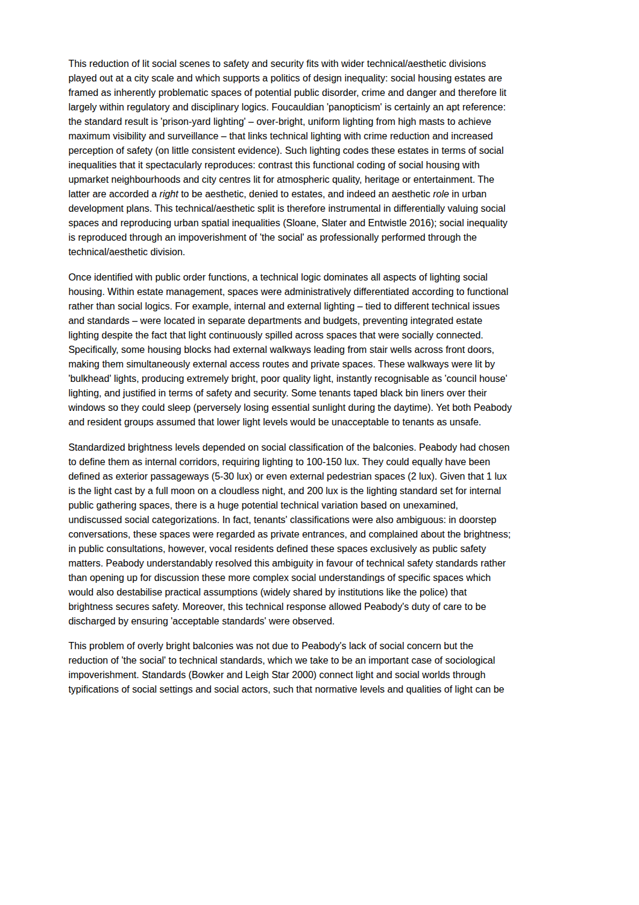This reduction of lit social scenes to safety and security fits with wider technical/aesthetic divisions played out at a city scale and which supports a politics of design inequality: social housing estates are framed as inherently problematic spaces of potential public disorder, crime and danger and therefore lit largely within regulatory and disciplinary logics. Foucauldian 'panopticism' is certainly an apt reference: the standard result is 'prison-yard lighting' – over-bright, uniform lighting from high masts to achieve maximum visibility and surveillance – that links technical lighting with crime reduction and increased perception of safety (on little consistent evidence). Such lighting codes these estates in terms of social inequalities that it spectacularly reproduces: contrast this functional coding of social housing with upmarket neighbourhoods and city centres lit for atmospheric quality, heritage or entertainment. The latter are accorded a right to be aesthetic, denied to estates, and indeed an aesthetic role in urban development plans. This technical/aesthetic split is therefore instrumental in differentially valuing social spaces and reproducing urban spatial inequalities (Sloane, Slater and Entwistle 2016); social inequality is reproduced through an impoverishment of 'the social' as professionally performed through the technical/aesthetic division.
Once identified with public order functions, a technical logic dominates all aspects of lighting social housing. Within estate management, spaces were administratively differentiated according to functional rather than social logics. For example, internal and external lighting – tied to different technical issues and standards – were located in separate departments and budgets, preventing integrated estate lighting despite the fact that light continuously spilled across spaces that were socially connected. Specifically, some housing blocks had external walkways leading from stair wells across front doors, making them simultaneously external access routes and private spaces. These walkways were lit by 'bulkhead' lights, producing extremely bright, poor quality light, instantly recognisable as 'council house' lighting, and justified in terms of safety and security. Some tenants taped black bin liners over their windows so they could sleep (perversely losing essential sunlight during the daytime). Yet both Peabody and resident groups assumed that lower light levels would be unacceptable to tenants as unsafe.
Standardized brightness levels depended on social classification of the balconies. Peabody had chosen to define them as internal corridors, requiring lighting to 100-150 lux. They could equally have been defined as exterior passageways (5-30 lux) or even external pedestrian spaces (2 lux). Given that 1 lux is the light cast by a full moon on a cloudless night, and 200 lux is the lighting standard set for internal public gathering spaces, there is a huge potential technical variation based on unexamined, undiscussed social categorizations. In fact, tenants' classifications were also ambiguous: in doorstep conversations, these spaces were regarded as private entrances, and complained about the brightness; in public consultations, however, vocal residents defined these spaces exclusively as public safety matters. Peabody understandably resolved this ambiguity in favour of technical safety standards rather than opening up for discussion these more complex social understandings of specific spaces which would also destabilise practical assumptions (widely shared by institutions like the police) that brightness secures safety. Moreover, this technical response allowed Peabody's duty of care to be discharged by ensuring 'acceptable standards' were observed.
This problem of overly bright balconies was not due to Peabody's lack of social concern but the reduction of 'the social' to technical standards, which we take to be an important case of sociological impoverishment. Standards (Bowker and Leigh Star 2000) connect light and social worlds through typifications of social settings and social actors, such that normative levels and qualities of light can be